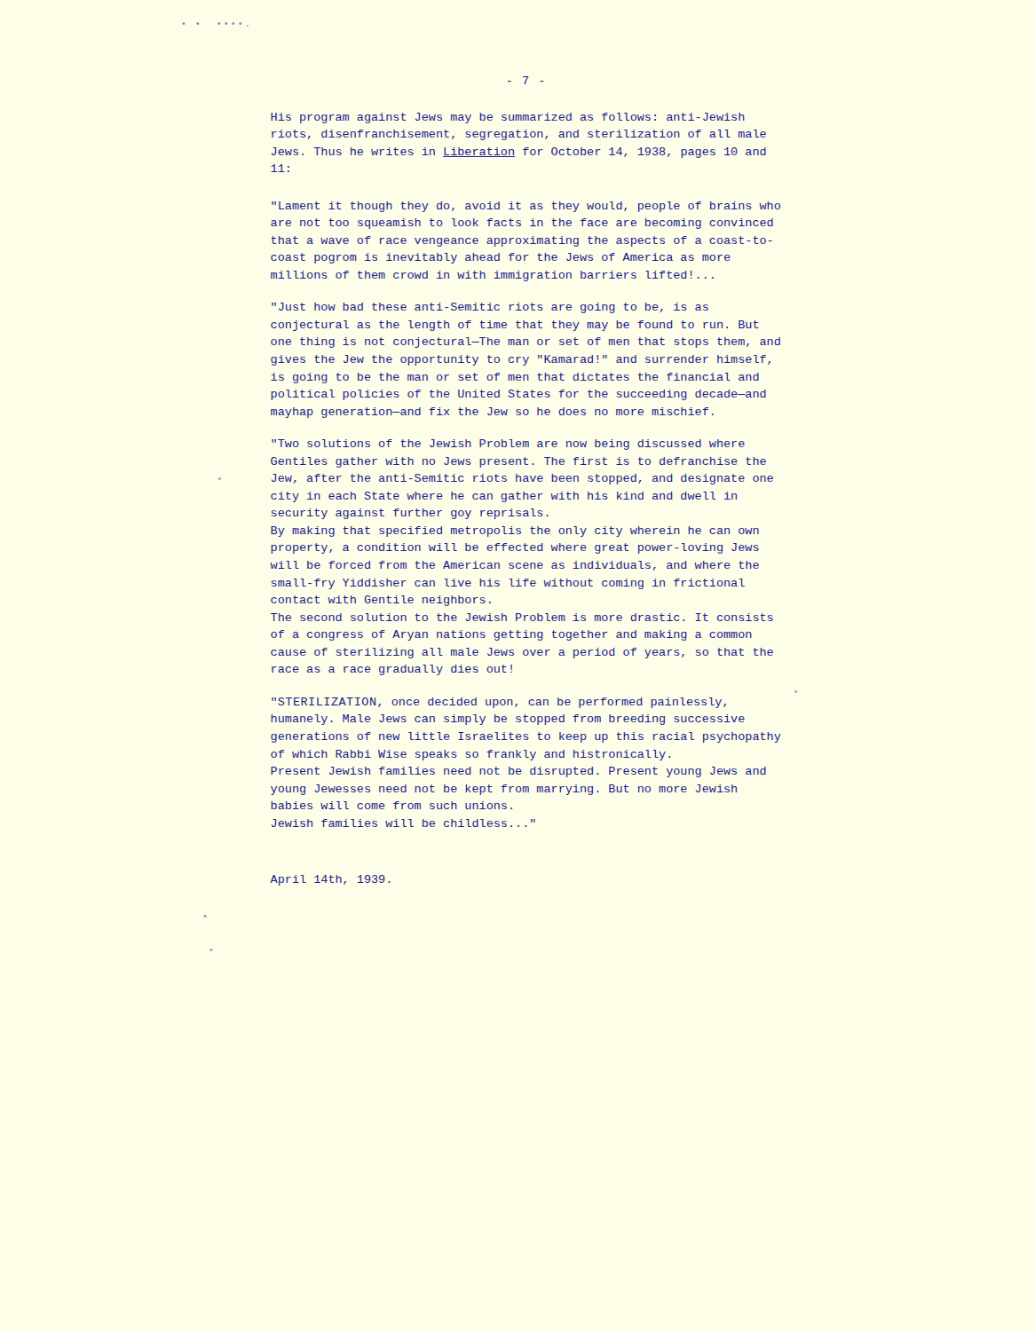• • ••••.
- 7 -
His program against Jews may be summarized as follows: anti-Jewish riots, disenfranchisement, segregation, and sterilization of all male Jews. Thus he writes in Liberation for October 14, 1938, pages 10 and 11:
"Lament it though they do, avoid it as they would, people of brains who are not too squeamish to look facts in the face are becoming convinced that a wave of race vengeance approximating the aspects of a coast-to-coast pogrom is inevitably ahead for the Jews of America as more millions of them crowd in with immigration barriers lifted!...
"Just how bad these anti-Semitic riots are going to be, is as conjectural as the length of time that they may be found to run. But one thing is not conjectural—The man or set of men that stops them, and gives the Jew the opportunity to cry "Kamarad!" and surrender himself, is going to be the man or set of men that dictates the financial and political policies of the United States for the succeeding decade—and mayhap generation—and fix the Jew so he does no more mischief.
"Two solutions of the Jewish Problem are now being discussed where Gentiles gather with no Jews present. The first is to defranchise the Jew, after the anti-Semitic riots have been stopped, and designate one city in each State where he can gather with his kind and dwell in security against further goy reprisals.
By making that specified metropolis the only city wherein he can own property, a condition will be effected where great power-loving Jews will be forced from the American scene as individuals, and where the small-fry Yiddisher can live his life without coming in frictional contact with Gentile neighbors.
The second solution to the Jewish Problem is more drastic. It consists of a congress of Aryan nations getting together and making a common cause of sterilizing all male Jews over a period of years, so that the race as a race gradually dies out!
"STERILIZATION, once decided upon, can be performed painlessly, humanely. Male Jews can simply be stopped from breeding successive generations of new little Israelites to keep up this racial psychopathy of which Rabbi Wise speaks so frankly and histronically.
Present Jewish families need not be disrupted. Present young Jews and young Jewesses need not be kept from marrying. But no more Jewish babies will come from such unions.
Jewish families will be childless..."
April 14th, 1939.
•
•
•
•